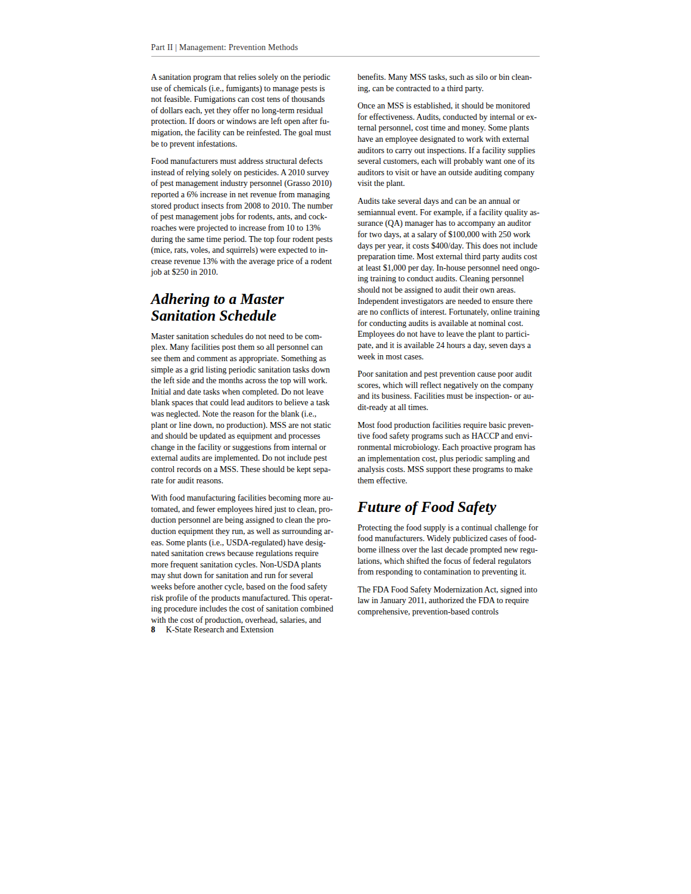Part II | Management: Prevention Methods
A sanitation program that relies solely on the periodic use of chemicals (i.e., fumigants) to manage pests is not feasible. Fumigations can cost tens of thousands of dollars each, yet they offer no long-term residual protection. If doors or windows are left open after fumigation, the facility can be reinfested. The goal must be to prevent infestations.
Food manufacturers must address structural defects instead of relying solely on pesticides. A 2010 survey of pest management industry personnel (Grasso 2010) reported a 6% increase in net revenue from managing stored product insects from 2008 to 2010. The number of pest management jobs for rodents, ants, and cockroaches were projected to increase from 10 to 13% during the same time period. The top four rodent pests (mice, rats, voles, and squirrels) were expected to increase revenue 13% with the average price of a rodent job at $250 in 2010.
Adhering to a Master Sanitation Schedule
Master sanitation schedules do not need to be complex. Many facilities post them so all personnel can see them and comment as appropriate. Something as simple as a grid listing periodic sanitation tasks down the left side and the months across the top will work. Initial and date tasks when completed. Do not leave blank spaces that could lead auditors to believe a task was neglected. Note the reason for the blank (i.e., plant or line down, no production). MSS are not static and should be updated as equipment and processes change in the facility or suggestions from internal or external audits are implemented. Do not include pest control records on a MSS. These should be kept separate for audit reasons.
With food manufacturing facilities becoming more automated, and fewer employees hired just to clean, production personnel are being assigned to clean the production equipment they run, as well as surrounding areas. Some plants (i.e., USDA-regulated) have designated sanitation crews because regulations require more frequent sanitation cycles. Non-USDA plants may shut down for sanitation and run for several weeks before another cycle, based on the food safety risk profile of the products manufactured. This operating procedure includes the cost of sanitation combined with the cost of production, overhead, salaries, and benefits. Many MSS tasks, such as silo or bin cleaning, can be contracted to a third party.
Once an MSS is established, it should be monitored for effectiveness. Audits, conducted by internal or external personnel, cost time and money. Some plants have an employee designated to work with external auditors to carry out inspections. If a facility supplies several customers, each will probably want one of its auditors to visit or have an outside auditing company visit the plant.
Audits take several days and can be an annual or semiannual event. For example, if a facility quality assurance (QA) manager has to accompany an auditor for two days, at a salary of $100,000 with 250 work days per year, it costs $400/day. This does not include preparation time. Most external third party audits cost at least $1,000 per day. In-house personnel need ongoing training to conduct audits. Cleaning personnel should not be assigned to audit their own areas. Independent investigators are needed to ensure there are no conflicts of interest. Fortunately, online training for conducting audits is available at nominal cost. Employees do not have to leave the plant to participate, and it is available 24 hours a day, seven days a week in most cases.
Poor sanitation and pest prevention cause poor audit scores, which will reflect negatively on the company and its business. Facilities must be inspection- or audit-ready at all times.
Most food production facilities require basic preventive food safety programs such as HACCP and environmental microbiology. Each proactive program has an implementation cost, plus periodic sampling and analysis costs. MSS support these programs to make them effective.
Future of Food Safety
Protecting the food supply is a continual challenge for food manufacturers. Widely publicized cases of foodborne illness over the last decade prompted new regulations, which shifted the focus of federal regulators from responding to contamination to preventing it.
The FDA Food Safety Modernization Act, signed into law in January 2011, authorized the FDA to require comprehensive, prevention-based controls
8 K-State Research and Extension